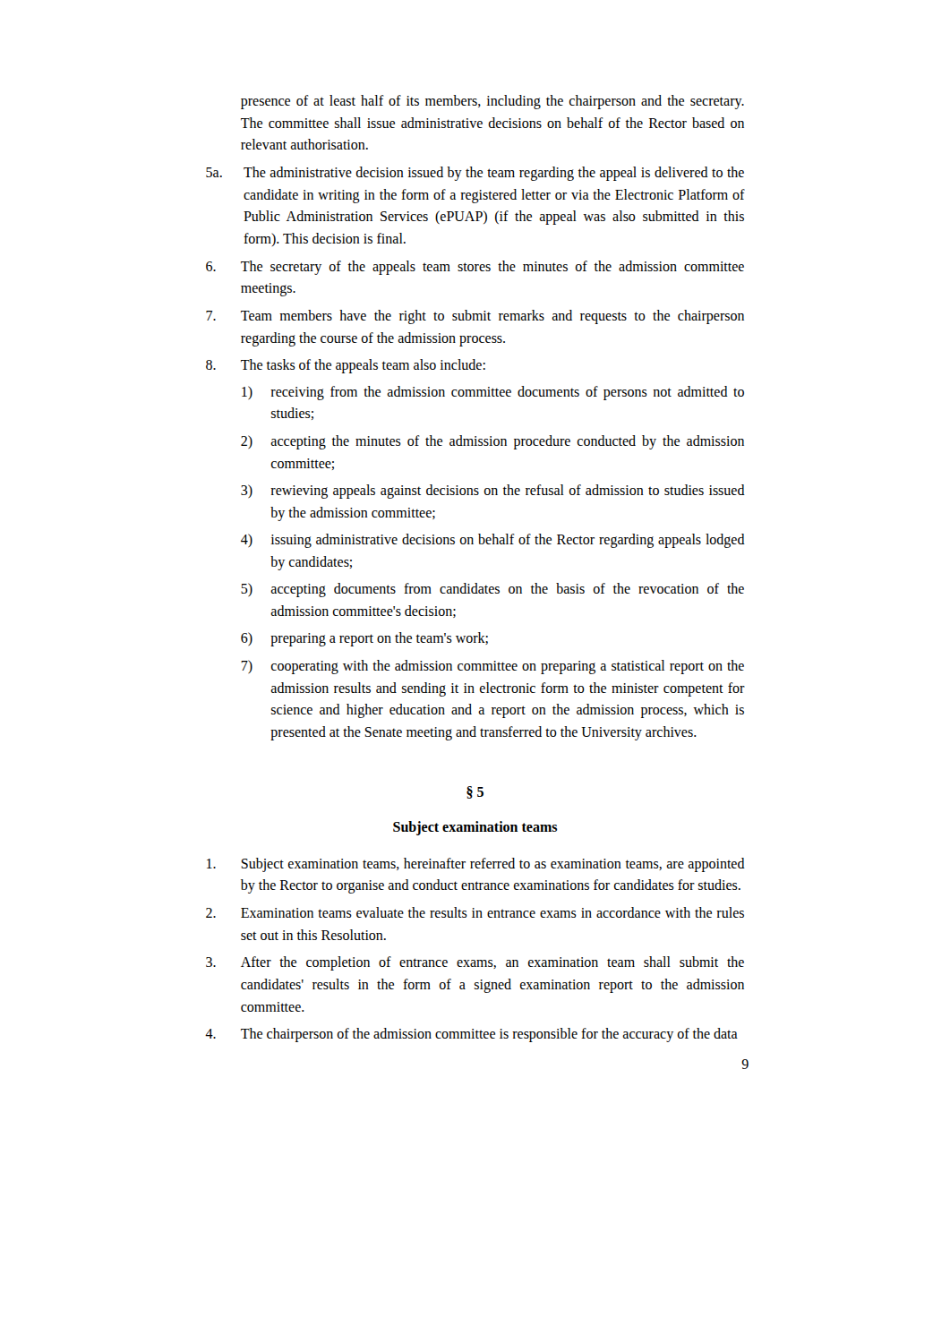presence of at least half of its members, including the chairperson and the secretary. The committee shall issue administrative decisions on behalf of the Rector based on relevant authorisation.
5a. The administrative decision issued by the team regarding the appeal is delivered to the candidate in writing in the form of a registered letter or via the Electronic Platform of Public Administration Services (ePUAP) (if the appeal was also submitted in this form). This decision is final.
6. The secretary of the appeals team stores the minutes of the admission committee meetings.
7. Team members have the right to submit remarks and requests to the chairperson regarding the course of the admission process.
8. The tasks of the appeals team also include:
1) receiving from the admission committee documents of persons not admitted to studies;
2) accepting the minutes of the admission procedure conducted by the admission committee;
3) rewieving appeals against decisions on the refusal of admission to studies issued by the admission committee;
4) issuing administrative decisions on behalf of the Rector regarding appeals lodged by candidates;
5) accepting documents from candidates on the basis of the revocation of the admission committee's decision;
6) preparing a report on the team's work;
7) cooperating with the admission committee on preparing a statistical report on the admission results and sending it in electronic form to the minister competent for science and higher education and a report on the admission process, which is presented at the Senate meeting and transferred to the University archives.
§ 5
Subject examination teams
1. Subject examination teams, hereinafter referred to as examination teams, are appointed by the Rector to organise and conduct entrance examinations for candidates for studies.
2. Examination teams evaluate the results in entrance exams in accordance with the rules set out in this Resolution.
3. After the completion of entrance exams, an examination team shall submit the candidates' results in the form of a signed examination report to the admission committee.
4. The chairperson of the admission committee is responsible for the accuracy of the data
9